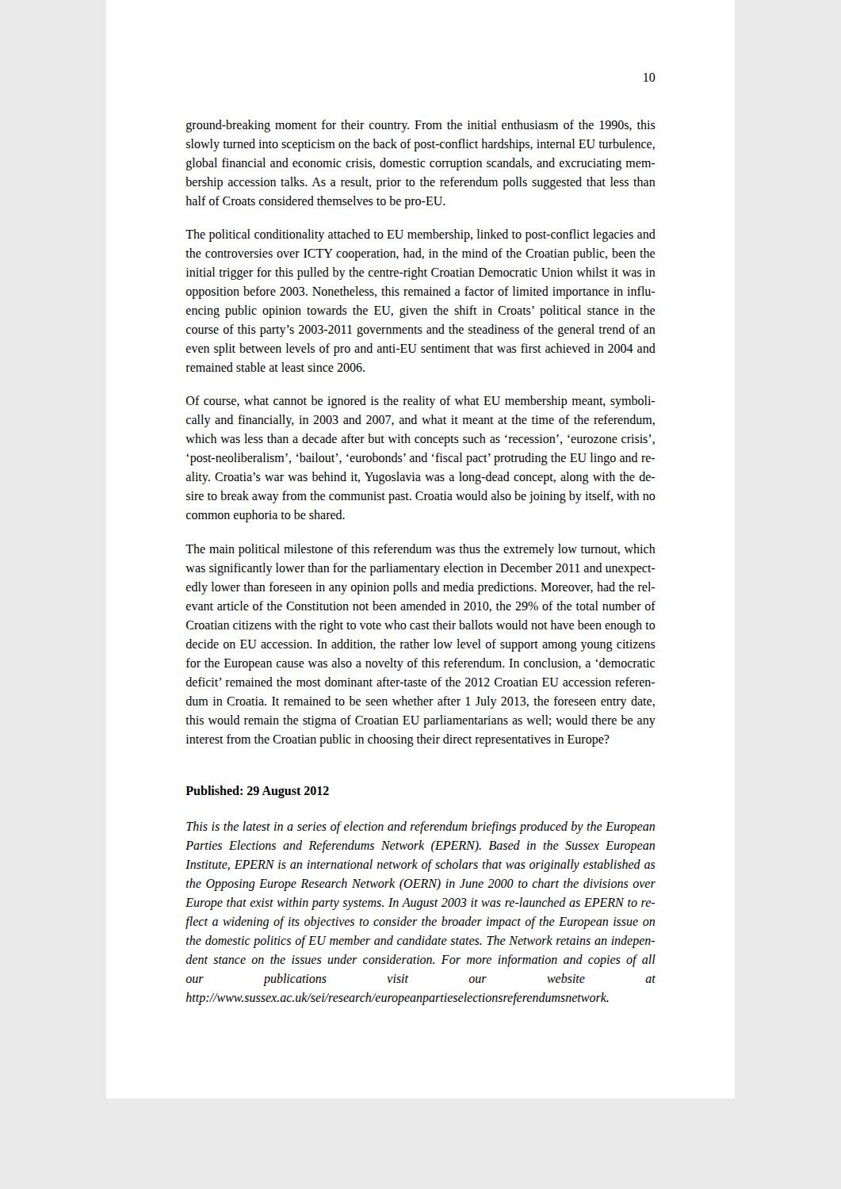10
ground-breaking moment for their country. From the initial enthusiasm of the 1990s, this slowly turned into scepticism on the back of post-conflict hardships, internal EU turbulence, global financial and economic crisis, domestic corruption scandals, and excruciating membership accession talks. As a result, prior to the referendum polls suggested that less than half of Croats considered themselves to be pro-EU.
The political conditionality attached to EU membership, linked to post-conflict legacies and the controversies over ICTY cooperation, had, in the mind of the Croatian public, been the initial trigger for this pulled by the centre-right Croatian Democratic Union whilst it was in opposition before 2003. Nonetheless, this remained a factor of limited importance in influencing public opinion towards the EU, given the shift in Croats’ political stance in the course of this party’s 2003-2011 governments and the steadiness of the general trend of an even split between levels of pro and anti-EU sentiment that was first achieved in 2004 and remained stable at least since 2006.
Of course, what cannot be ignored is the reality of what EU membership meant, symbolically and financially, in 2003 and 2007, and what it meant at the time of the referendum, which was less than a decade after but with concepts such as ‘recession’, ‘eurozone crisis’, ‘post-neoliberalism’, ‘bailout’, ‘eurobonds’ and ‘fiscal pact’ protruding the EU lingo and reality. Croatia’s war was behind it, Yugoslavia was a long-dead concept, along with the desire to break away from the communist past. Croatia would also be joining by itself, with no common euphoria to be shared.
The main political milestone of this referendum was thus the extremely low turnout, which was significantly lower than for the parliamentary election in December 2011 and unexpectedly lower than foreseen in any opinion polls and media predictions. Moreover, had the relevant article of the Constitution not been amended in 2010, the 29% of the total number of Croatian citizens with the right to vote who cast their ballots would not have been enough to decide on EU accession. In addition, the rather low level of support among young citizens for the European cause was also a novelty of this referendum. In conclusion, a ‘democratic deficit’ remained the most dominant after-taste of the 2012 Croatian EU accession referendum in Croatia. It remained to be seen whether after 1 July 2013, the foreseen entry date, this would remain the stigma of Croatian EU parliamentarians as well; would there be any interest from the Croatian public in choosing their direct representatives in Europe?
Published: 29 August 2012
This is the latest in a series of election and referendum briefings produced by the European Parties Elections and Referendums Network (EPERN). Based in the Sussex European Institute, EPERN is an international network of scholars that was originally established as the Opposing Europe Research Network (OERN) in June 2000 to chart the divisions over Europe that exist within party systems. In August 2003 it was re-launched as EPERN to reflect a widening of its objectives to consider the broader impact of the European issue on the domestic politics of EU member and candidate states. The Network retains an independent stance on the issues under consideration. For more information and copies of all our publications visit our website at http://www.sussex.ac.uk/sei/research/europeanpartieselectionsreferendumsnetwork.